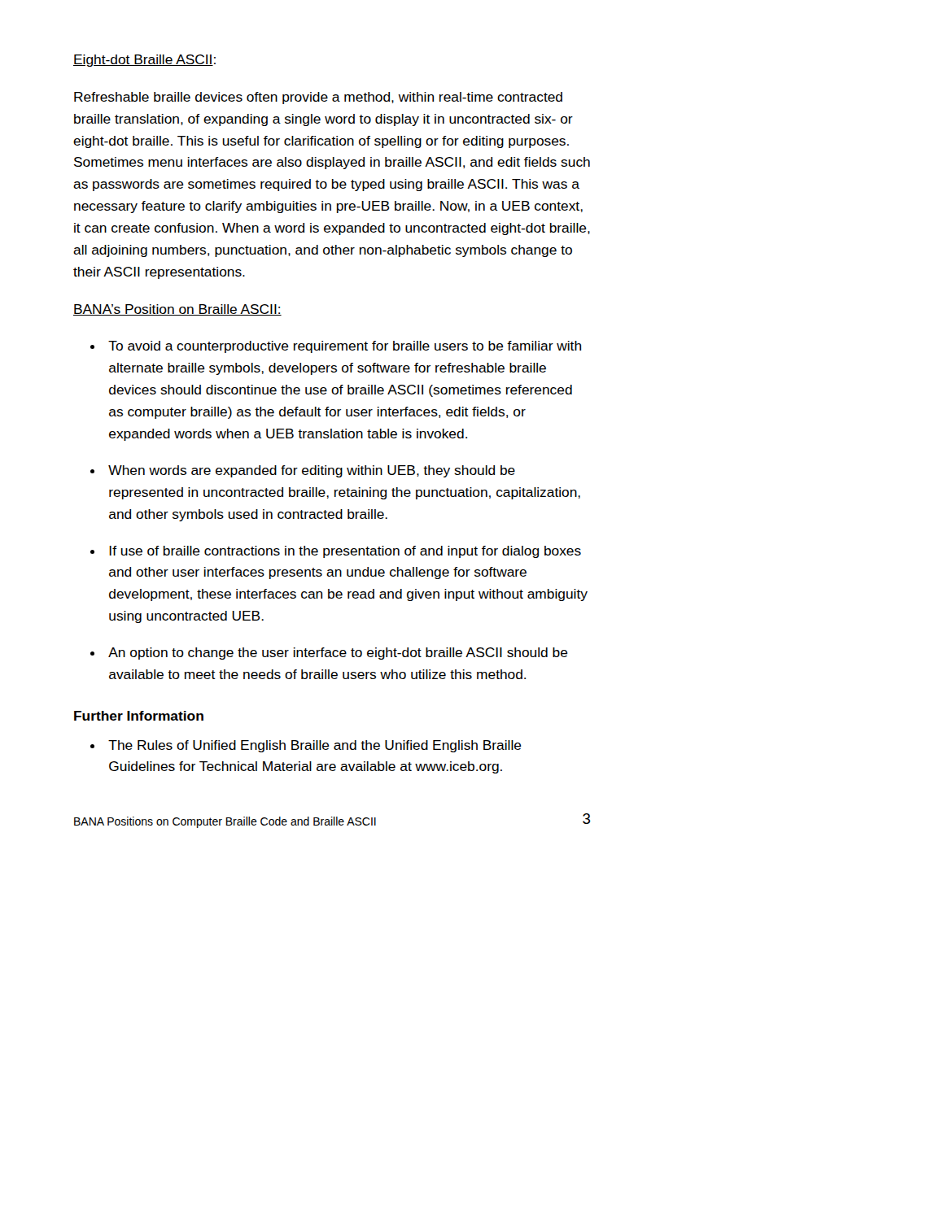Eight-dot Braille ASCII:
Refreshable braille devices often provide a method, within real-time contracted braille translation, of expanding a single word to display it in uncontracted six- or eight-dot braille. This is useful for clarification of spelling or for editing purposes. Sometimes menu interfaces are also displayed in braille ASCII, and edit fields such as passwords are sometimes required to be typed using braille ASCII. This was a necessary feature to clarify ambiguities in pre-UEB braille. Now, in a UEB context, it can create confusion. When a word is expanded to uncontracted eight-dot braille, all adjoining numbers, punctuation, and other non-alphabetic symbols change to their ASCII representations.
BANA’s Position on Braille ASCII:
To avoid a counterproductive requirement for braille users to be familiar with alternate braille symbols, developers of software for refreshable braille devices should discontinue the use of braille ASCII (sometimes referenced as computer braille) as the default for user interfaces, edit fields, or expanded words when a UEB translation table is invoked.
When words are expanded for editing within UEB, they should be represented in uncontracted braille, retaining the punctuation, capitalization, and other symbols used in contracted braille.
If use of braille contractions in the presentation of and input for dialog boxes and other user interfaces presents an undue challenge for software development, these interfaces can be read and given input without ambiguity using uncontracted UEB.
An option to change the user interface to eight-dot braille ASCII should be available to meet the needs of braille users who utilize this method.
Further Information
The Rules of Unified English Braille and the Unified English Braille Guidelines for Technical Material are available at www.iceb.org.
BANA Positions on Computer Braille Code and Braille ASCII 3